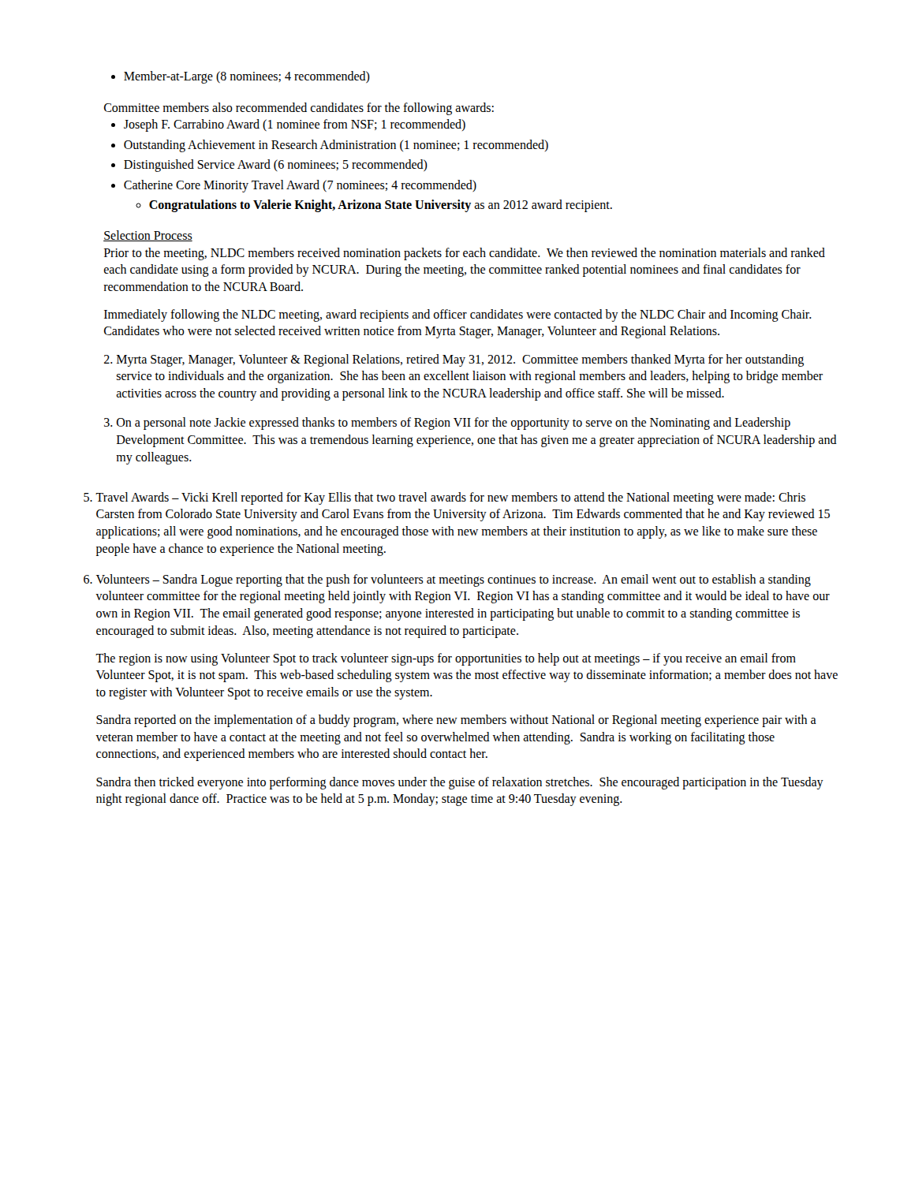Member-at-Large (8 nominees; 4 recommended)
Committee members also recommended candidates for the following awards:
Joseph F. Carrabino Award (1 nominee from NSF; 1 recommended)
Outstanding Achievement in Research Administration (1 nominee; 1 recommended)
Distinguished Service Award (6 nominees; 5 recommended)
Catherine Core Minority Travel Award (7 nominees; 4 recommended)
Congratulations to Valerie Knight, Arizona State University as an 2012 award recipient.
Selection Process
Prior to the meeting, NLDC members received nomination packets for each candidate. We then reviewed the nomination materials and ranked each candidate using a form provided by NCURA. During the meeting, the committee ranked potential nominees and final candidates for recommendation to the NCURA Board.
Immediately following the NLDC meeting, award recipients and officer candidates were contacted by the NLDC Chair and Incoming Chair. Candidates who were not selected received written notice from Myrta Stager, Manager, Volunteer and Regional Relations.
Myrta Stager, Manager, Volunteer & Regional Relations, retired May 31, 2012. Committee members thanked Myrta for her outstanding service to individuals and the organization. She has been an excellent liaison with regional members and leaders, helping to bridge member activities across the country and providing a personal link to the NCURA leadership and office staff. She will be missed.
On a personal note Jackie expressed thanks to members of Region VII for the opportunity to serve on the Nominating and Leadership Development Committee. This was a tremendous learning experience, one that has given me a greater appreciation of NCURA leadership and my colleagues.
Travel Awards – Vicki Krell reported for Kay Ellis that two travel awards for new members to attend the National meeting were made: Chris Carsten from Colorado State University and Carol Evans from the University of Arizona. Tim Edwards commented that he and Kay reviewed 15 applications; all were good nominations, and he encouraged those with new members at their institution to apply, as we like to make sure these people have a chance to experience the National meeting.
Volunteers – Sandra Logue reporting that the push for volunteers at meetings continues to increase. An email went out to establish a standing volunteer committee for the regional meeting held jointly with Region VI. Region VI has a standing committee and it would be ideal to have our own in Region VII. The email generated good response; anyone interested in participating but unable to commit to a standing committee is encouraged to submit ideas. Also, meeting attendance is not required to participate.
The region is now using Volunteer Spot to track volunteer sign-ups for opportunities to help out at meetings – if you receive an email from Volunteer Spot, it is not spam. This web-based scheduling system was the most effective way to disseminate information; a member does not have to register with Volunteer Spot to receive emails or use the system.
Sandra reported on the implementation of a buddy program, where new members without National or Regional meeting experience pair with a veteran member to have a contact at the meeting and not feel so overwhelmed when attending. Sandra is working on facilitating those connections, and experienced members who are interested should contact her.
Sandra then tricked everyone into performing dance moves under the guise of relaxation stretches. She encouraged participation in the Tuesday night regional dance off. Practice was to be held at 5 p.m. Monday; stage time at 9:40 Tuesday evening.